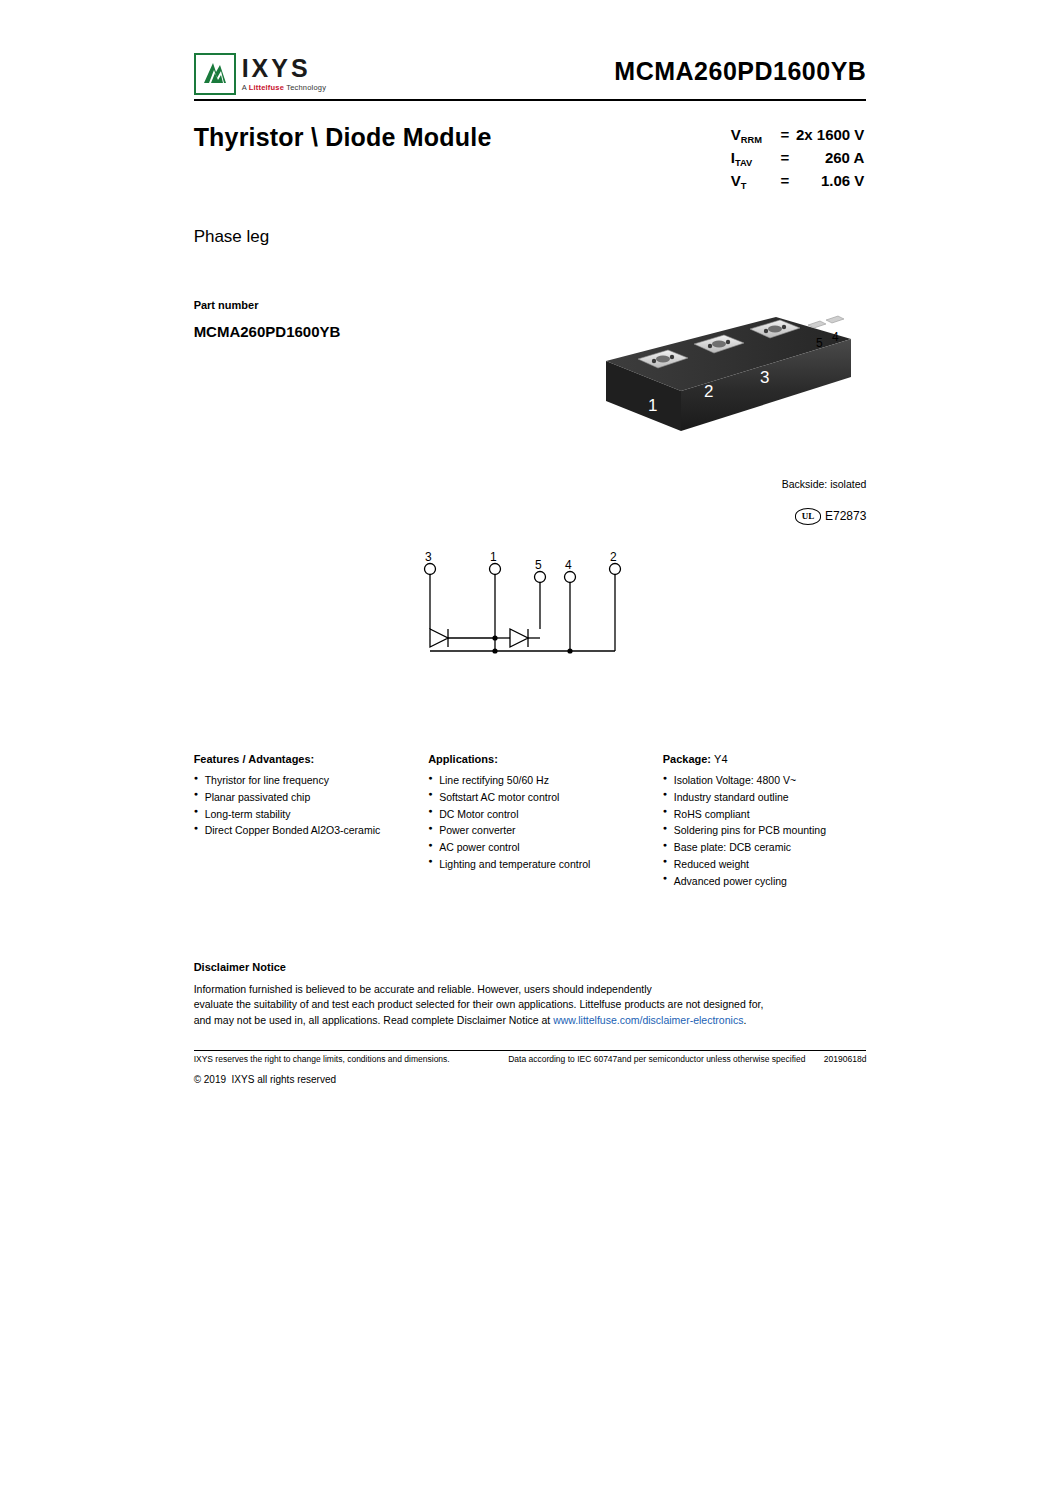IXYS
A Littelfuse Technology
MCMA260PD1600YB
Thyristor \ Diode Module
| V RRM | = | 2x 1600 V |
| I TAV | = | 260 A |
| V T | = | 1.06 V |
Phase leg
Part number
MCMA260PD1600YB
1 2 3 5 4
Backside: isolated
UL E72873
3 1 5 4 2
Features / Advantages:
Thyristor for line frequency
Planar passivated chip
Long-term stability
Direct Copper Bonded Al2O3-ceramic
Applications:
Line rectifying 50/60 Hz
Softstart AC motor control
DC Motor control
Power converter
AC power control
Lighting and temperature control
Package: Y4
Isolation Voltage: 4800 V~
Industry standard outline
RoHS compliant
Soldering pins for PCB mounting
Base plate: DCB ceramic
Reduced weight
Advanced power cycling
Disclaimer Notice
Information furnished is believed to be accurate and reliable. However, users should independently
evaluate the suitability of and test each product selected for their own applications. Littelfuse products are not designed for,
and may not be used in, all applications. Read complete Disclaimer Notice at www.littelfuse.com/disclaimer-electronics.
IXYS reserves the right to change limits, conditions and dimensions.
Data according to IEC 60747and per semiconductor unless otherwise specified
20190618d
© 2019 IXYS all rights reserved